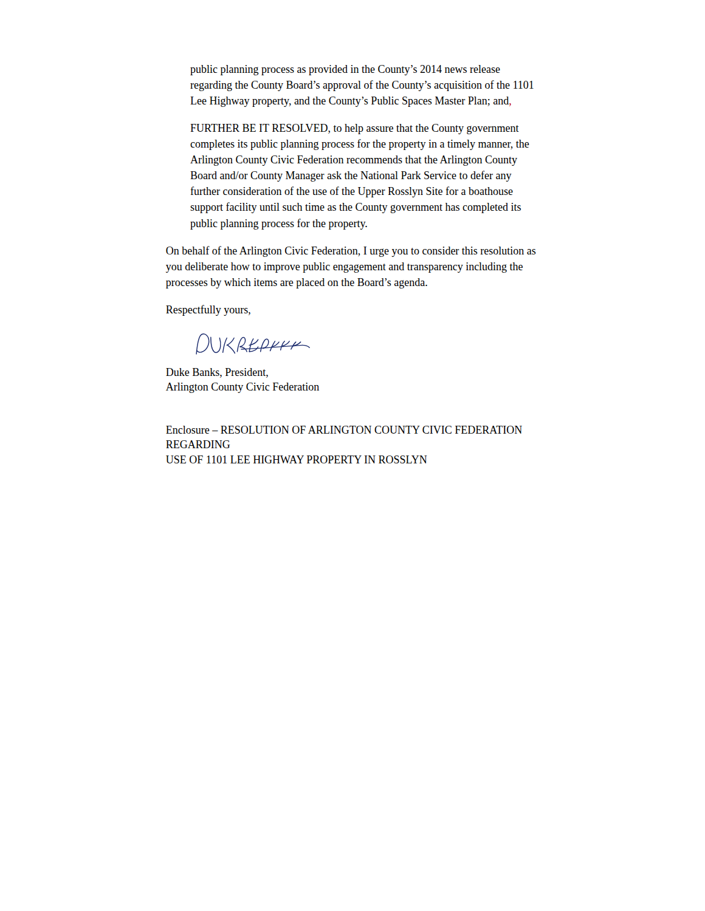public planning process as provided in the County’s 2014 news release regarding the County Board’s approval of the County’s acquisition of the 1101 Lee Highway property, and the County’s Public Spaces Master Plan; and,
FURTHER BE IT RESOLVED, to help assure that the County government completes its public planning process for the property in a timely manner, the Arlington County Civic Federation recommends that the Arlington County Board and/or County Manager ask the National Park Service to defer any further consideration of the use of the Upper Rosslyn Site for a boathouse support facility until such time as the County government has completed its public planning process for the property.
On behalf of the Arlington Civic Federation, I urge you to consider this resolution as you deliberate how to improve public engagement and transparency including the processes by which items are placed on the Board’s agenda.
Respectfully yours,
Duke Banks, President,
Arlington County Civic Federation
Enclosure – RESOLUTION OF ARLINGTON COUNTY CIVIC FEDERATION REGARDING
USE OF 1101 LEE HIGHWAY PROPERTY IN ROSSLYN